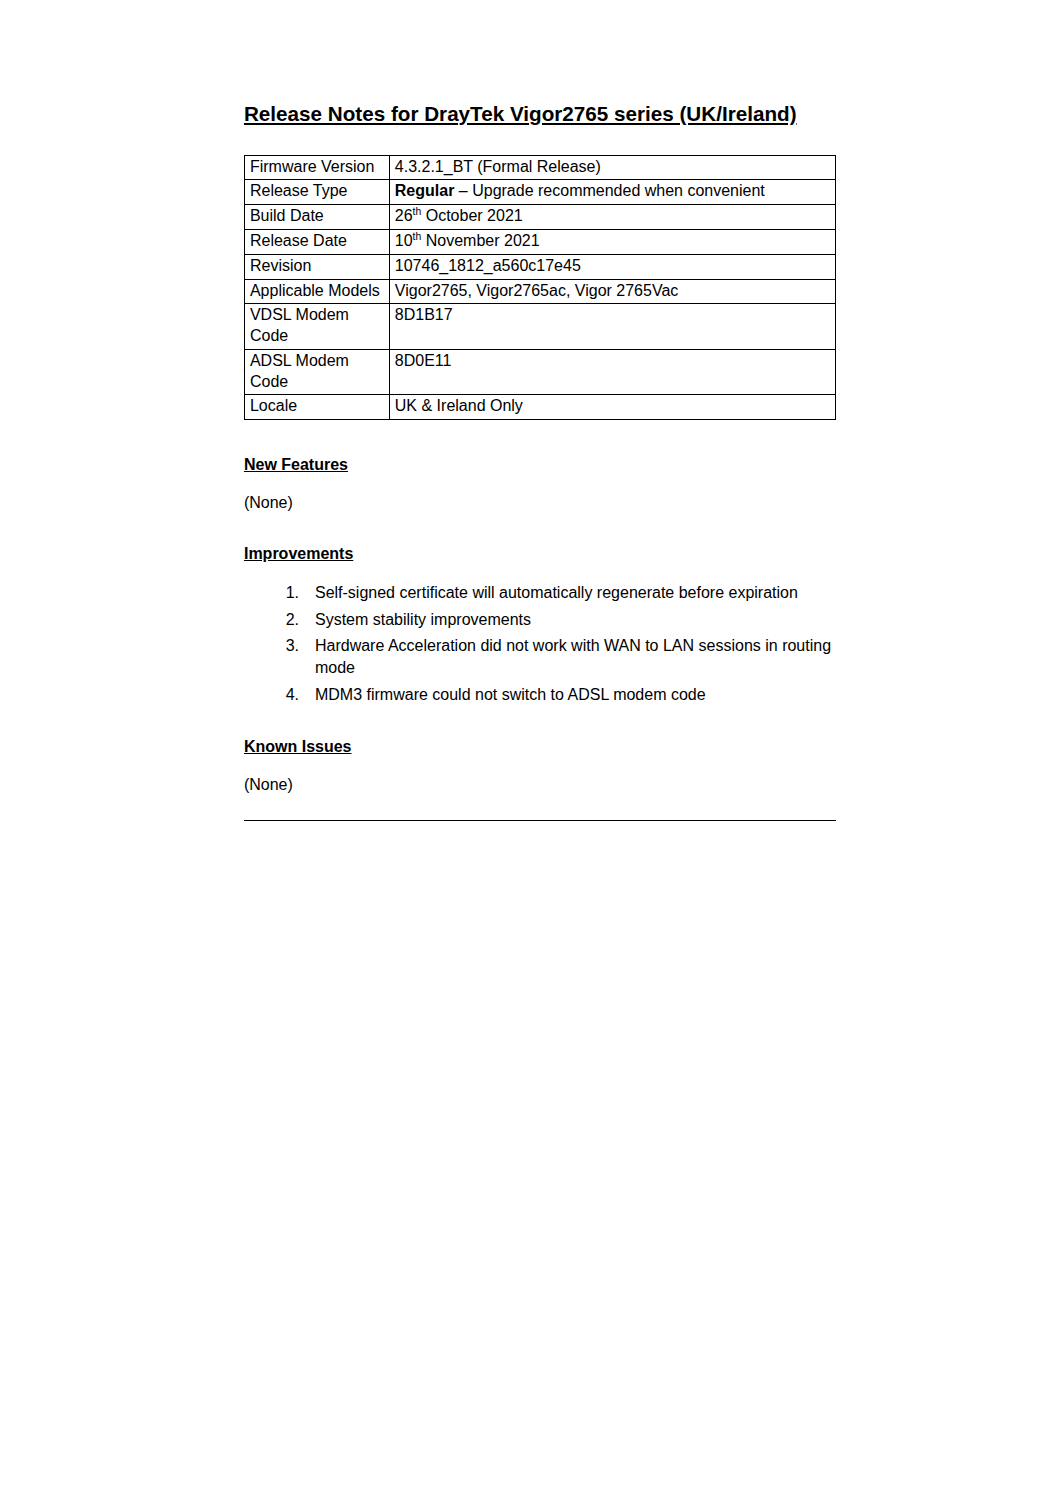Release Notes for DrayTek Vigor2765 series (UK/Ireland)
| Firmware Version | 4.3.2.1_BT (Formal Release) |
| Release Type | Regular – Upgrade recommended when convenient |
| Build Date | 26 th October 2021 |
| Release Date | 10 th November 2021 |
| Revision | 10746_1812_a560c17e45 |
| Applicable Models | Vigor2765, Vigor2765ac, Vigor 2765Vac |
| VDSL Modem Code | 8D1B17 |
| ADSL Modem Code | 8D0E11 |
| Locale | UK & Ireland Only |
New Features
(None)
Improvements
Self-signed certificate will automatically regenerate before expiration
System stability improvements
Hardware Acceleration did not work with WAN to LAN sessions in routing mode
MDM3 firmware could not switch to ADSL modem code
Known Issues
(None)